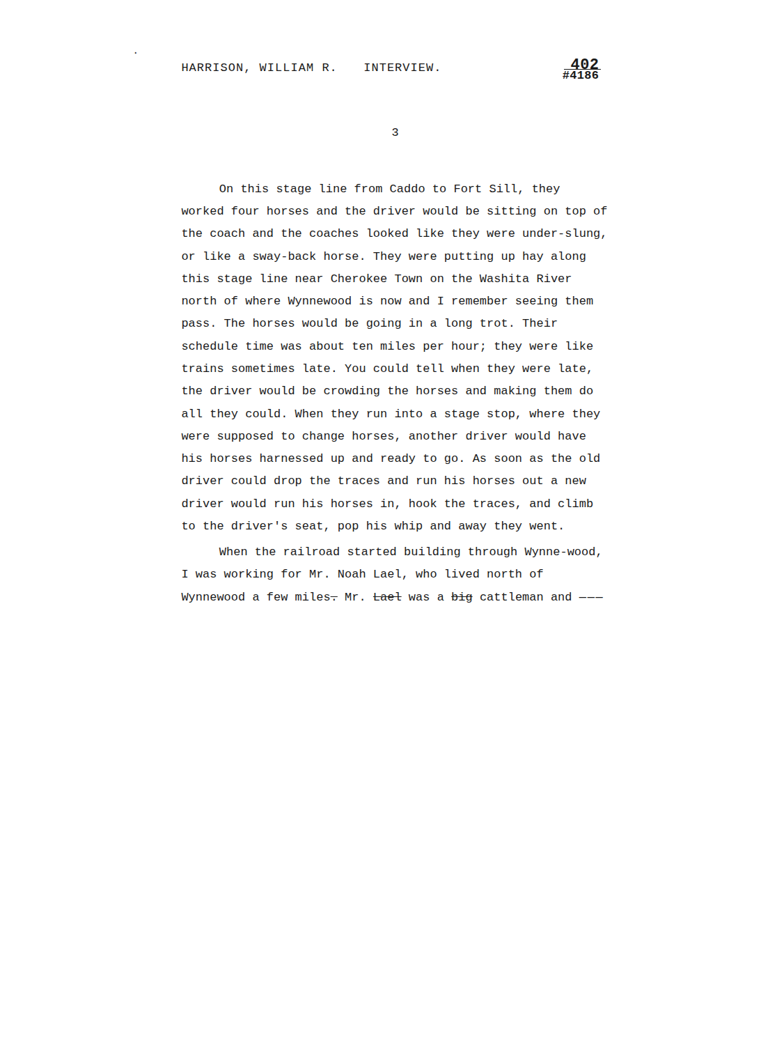.
HARRISON, WILLIAM R. INTERVIEW.
402
#4186
3
On this stage line from Caddo to Fort Sill, they worked four horses and the driver would be sitting on top of the coach and the coaches looked like they were under‑slung, or like a sway-back horse. They were putting up hay along this stage line near Cherokee Town on the Washita River north of where Wynnewood is now and I remember seeing them pass. The horses would be going in a long trot. Their schedule time was about ten miles per hour; they were like trains sometimes late. You could tell when they were late, the driver would be crowding the horses and making them do all they could. When they run into a stage stop, where they were supposed to change horses, another driver would have his horses harnessed up and ready to go. As soon as the old driver could drop the traces and run his horses out a new driver would run his horses in, hook the traces, and climb to the driver's seat, pop his whip and away they went.
When the railroad started building through Wynne‑wood, I was working for Mr. Noah Lael, who lived north of Wynnewood a few miles. Mr. Lael was a big cattleman and ———